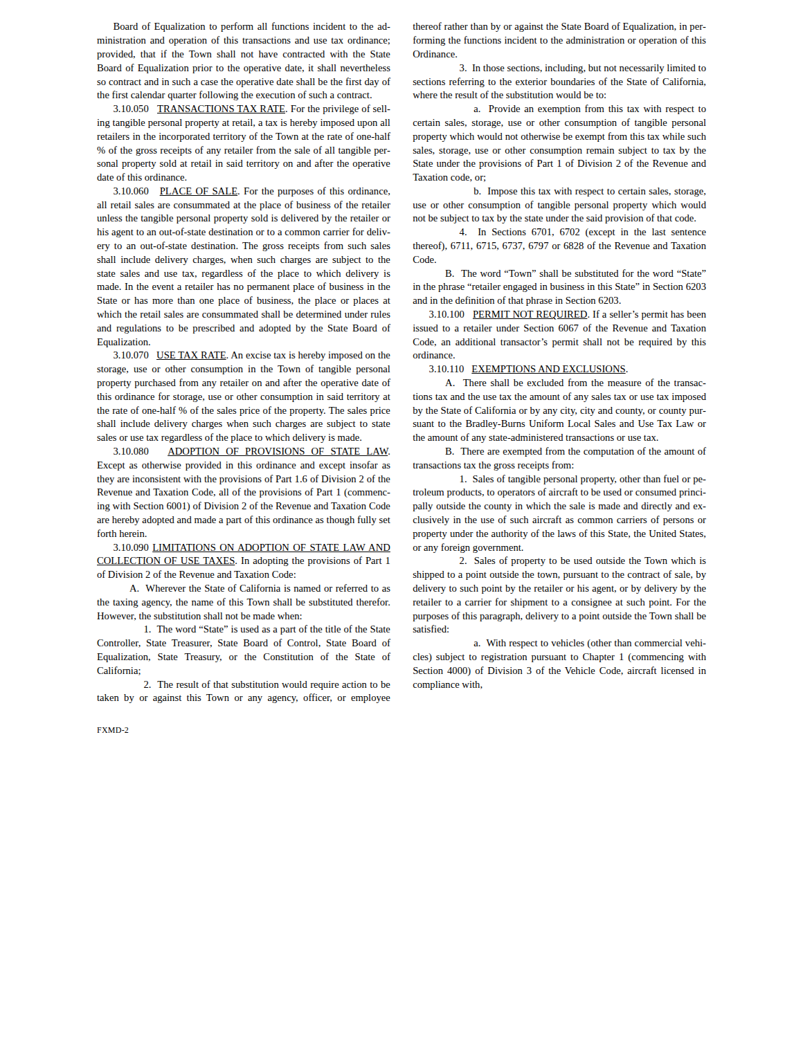Board of Equalization to perform all functions incident to the administration and operation of this transactions and use tax ordinance; provided, that if the Town shall not have contracted with the State Board of Equalization prior to the operative date, it shall nevertheless so contract and in such a case the operative date shall be the first day of the first calendar quarter following the execution of such a contract.
3.10.050 TRANSACTIONS TAX RATE. For the privilege of selling tangible personal property at retail, a tax is hereby imposed upon all retailers in the incorporated territory of the Town at the rate of one-half % of the gross receipts of any retailer from the sale of all tangible personal property sold at retail in said territory on and after the operative date of this ordinance.
3.10.060 PLACE OF SALE. For the purposes of this ordinance, all retail sales are consummated at the place of business of the retailer unless the tangible personal property sold is delivered by the retailer or his agent to an out-of-state destination or to a common carrier for delivery to an out-of-state destination. The gross receipts from such sales shall include delivery charges, when such charges are subject to the state sales and use tax, regardless of the place to which delivery is made. In the event a retailer has no permanent place of business in the State or has more than one place of business, the place or places at which the retail sales are consummated shall be determined under rules and regulations to be prescribed and adopted by the State Board of Equalization.
3.10.070 USE TAX RATE. An excise tax is hereby imposed on the storage, use or other consumption in the Town of tangible personal property purchased from any retailer on and after the operative date of this ordinance for storage, use or other consumption in said territory at the rate of one-half % of the sales price of the property. The sales price shall include delivery charges when such charges are subject to state sales or use tax regardless of the place to which delivery is made.
3.10.080 ADOPTION OF PROVISIONS OF STATE LAW. Except as otherwise provided in this ordinance and except insofar as they are inconsistent with the provisions of Part 1.6 of Division 2 of the Revenue and Taxation Code, all of the provisions of Part 1 (commencing with Section 6001) of Division 2 of the Revenue and Taxation Code are hereby adopted and made a part of this ordinance as though fully set forth herein.
3.10.090 LIMITATIONS ON ADOPTION OF STATE LAW AND COLLECTION OF USE TAXES. In adopting the provisions of Part 1 of Division 2 of the Revenue and Taxation Code:
A. Wherever the State of California is named or referred to as the taxing agency, the name of this Town shall be substituted therefor. However, the substitution shall not be made when:
1. The word “State” is used as a part of the title of the State Controller, State Treasurer, State Board of Control, State Board of Equalization, State Treasury, or the Constitution of the State of California;
2. The result of that substitution would require action to be taken by or against this Town or any agency, officer, or employee thereof rather than by or against the State Board of Equalization, in performing the functions incident to the administration or operation of this Ordinance.
3. In those sections, including, but not necessarily limited to sections referring to the exterior boundaries of the State of California, where the result of the substitution would be to:
a. Provide an exemption from this tax with respect to certain sales, storage, use or other consumption of tangible personal property which would not otherwise be exempt from this tax while such sales, storage, use or other consumption remain subject to tax by the State under the provisions of Part 1 of Division 2 of the Revenue and Taxation code, or;
b. Impose this tax with respect to certain sales, storage, use or other consumption of tangible personal property which would not be subject to tax by the state under the said provision of that code.
4. In Sections 6701, 6702 (except in the last sentence thereof), 6711, 6715, 6737, 6797 or 6828 of the Revenue and Taxation Code.
B. The word “Town” shall be substituted for the word “State” in the phrase “retailer engaged in business in this State” in Section 6203 and in the definition of that phrase in Section 6203.
3.10.100 PERMIT NOT REQUIRED. If a seller’s permit has been issued to a retailer under Section 6067 of the Revenue and Taxation Code, an additional transactor’s permit shall not be required by this ordinance.
3.10.110 EXEMPTIONS AND EXCLUSIONS.
A. There shall be excluded from the measure of the transactions tax and the use tax the amount of any sales tax or use tax imposed by the State of California or by any city, city and county, or county pursuant to the Bradley-Burns Uniform Local Sales and Use Tax Law or the amount of any state-administered transactions or use tax.
B. There are exempted from the computation of the amount of transactions tax the gross receipts from:
1. Sales of tangible personal property, other than fuel or petroleum products, to operators of aircraft to be used or consumed principally outside the county in which the sale is made and directly and exclusively in the use of such aircraft as common carriers of persons or property under the authority of the laws of this State, the United States, or any foreign government.
2. Sales of property to be used outside the Town which is shipped to a point outside the town, pursuant to the contract of sale, by delivery to such point by the retailer or his agent, or by delivery by the retailer to a carrier for shipment to a consignee at such point. For the purposes of this paragraph, delivery to a point outside the Town shall be satisfied:
a. With respect to vehicles (other than commercial vehicles) subject to registration pursuant to Chapter 1 (commencing with Section 4000) of Division 3 of the Vehicle Code, aircraft licensed in compliance with,
FXMD-2